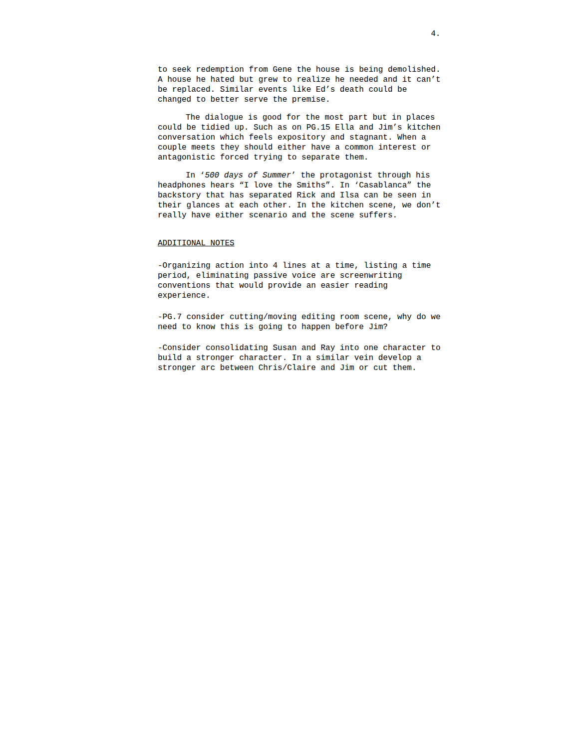4.
to seek redemption from Gene the house is being demolished. A house he hated but grew to realize he needed and it can’t be replaced. Similar events like Ed’s death could be changed to better serve the premise.
The dialogue is good for the most part but in places could be tidied up. Such as on PG.15 Ella and Jim’s kitchen conversation which feels expository and stagnant. When a couple meets they should either have a common interest or antagonistic forced trying to separate them.
In ‘500 days of Summer’ the protagonist through his headphones hears “I love the Smiths”. In ‘Casablanca” the backstory that has separated Rick and Ilsa can be seen in their glances at each other. In the kitchen scene, we don’t really have either scenario and the scene suffers.
ADDITIONAL NOTES
-Organizing action into 4 lines at a time, listing a time period, eliminating passive voice are screenwriting conventions that would provide an easier reading experience.
-PG.7 consider cutting/moving editing room scene, why do we need to know this is going to happen before Jim?
-Consider consolidating Susan and Ray into one character to build a stronger character. In a similar vein develop a stronger arc between Chris/Claire and Jim or cut them.